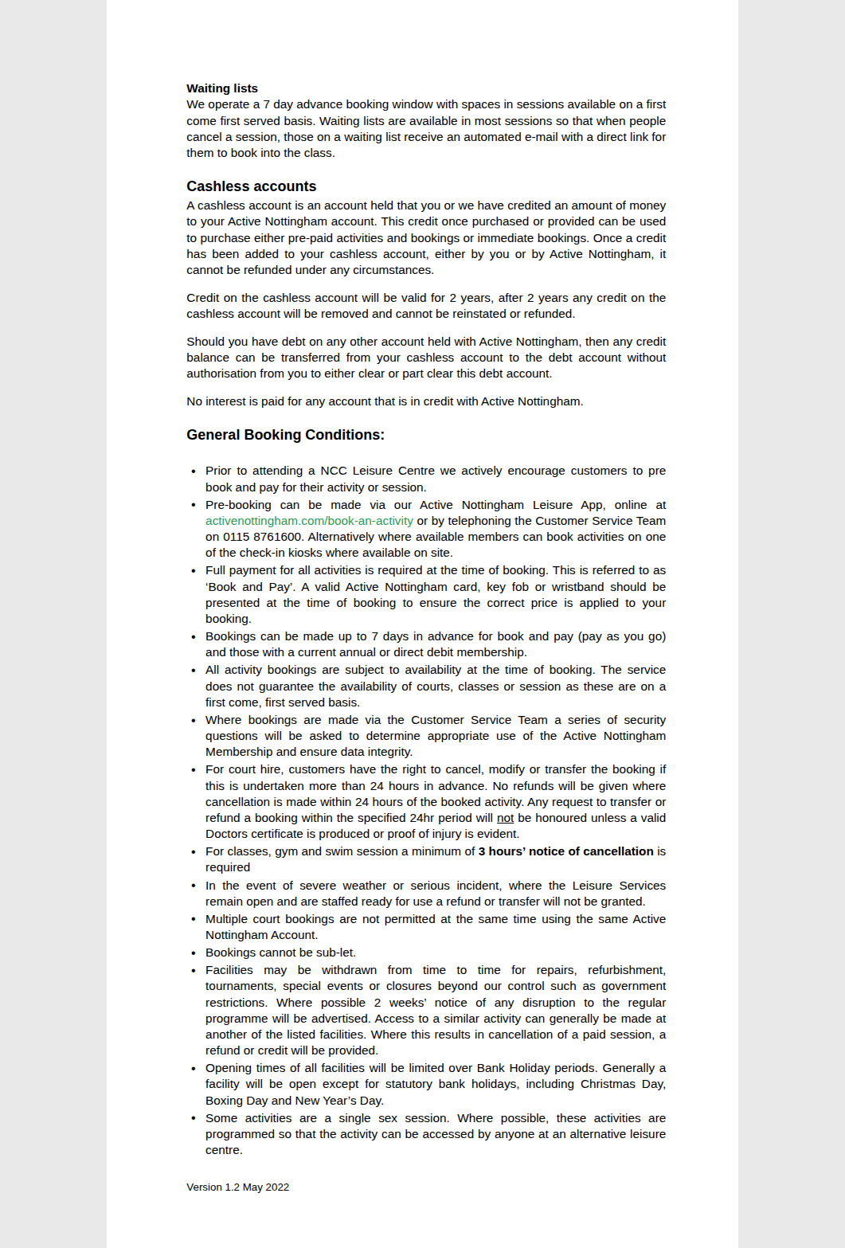Waiting lists
We operate a 7 day advance booking window with spaces in sessions available on a first come first served basis. Waiting lists are available in most sessions so that when people cancel a session, those on a waiting list receive an automated e-mail with a direct link for them to book into the class.
Cashless accounts
A cashless account is an account held that you or we have credited an amount of money to your Active Nottingham account. This credit once purchased or provided can be used to purchase either pre-paid activities and bookings or immediate bookings. Once a credit has been added to your cashless account, either by you or by Active Nottingham, it cannot be refunded under any circumstances.
Credit on the cashless account will be valid for 2 years, after 2 years any credit on the cashless account will be removed and cannot be reinstated or refunded.
Should you have debt on any other account held with Active Nottingham, then any credit balance can be transferred from your cashless account to the debt account without authorisation from you to either clear or part clear this debt account.
No interest is paid for any account that is in credit with Active Nottingham.
General Booking Conditions:
Prior to attending a NCC Leisure Centre we actively encourage customers to pre book and pay for their activity or session.
Pre-booking can be made via our Active Nottingham Leisure App, online at activenottingham.com/book-an-activity or by telephoning the Customer Service Team on 0115 8761600. Alternatively where available members can book activities on one of the check-in kiosks where available on site.
Full payment for all activities is required at the time of booking. This is referred to as ‘Book and Pay’. A valid Active Nottingham card, key fob or wristband should be presented at the time of booking to ensure the correct price is applied to your booking.
Bookings can be made up to 7 days in advance for book and pay (pay as you go) and those with a current annual or direct debit membership.
All activity bookings are subject to availability at the time of booking. The service does not guarantee the availability of courts, classes or session as these are on a first come, first served basis.
Where bookings are made via the Customer Service Team a series of security questions will be asked to determine appropriate use of the Active Nottingham Membership and ensure data integrity.
For court hire, customers have the right to cancel, modify or transfer the booking if this is undertaken more than 24 hours in advance. No refunds will be given where cancellation is made within 24 hours of the booked activity. Any request to transfer or refund a booking within the specified 24hr period will not be honoured unless a valid Doctors certificate is produced or proof of injury is evident.
For classes, gym and swim session a minimum of 3 hours’ notice of cancellation is required
In the event of severe weather or serious incident, where the Leisure Services remain open and are staffed ready for use a refund or transfer will not be granted.
Multiple court bookings are not permitted at the same time using the same Active Nottingham Account.
Bookings cannot be sub-let.
Facilities may be withdrawn from time to time for repairs, refurbishment, tournaments, special events or closures beyond our control such as government restrictions. Where possible 2 weeks’ notice of any disruption to the regular programme will be advertised. Access to a similar activity can generally be made at another of the listed facilities. Where this results in cancellation of a paid session, a refund or credit will be provided.
Opening times of all facilities will be limited over Bank Holiday periods. Generally a facility will be open except for statutory bank holidays, including Christmas Day, Boxing Day and New Year’s Day.
Some activities are a single sex session. Where possible, these activities are programmed so that the activity can be accessed by anyone at an alternative leisure centre.
Version 1.2 May 2022